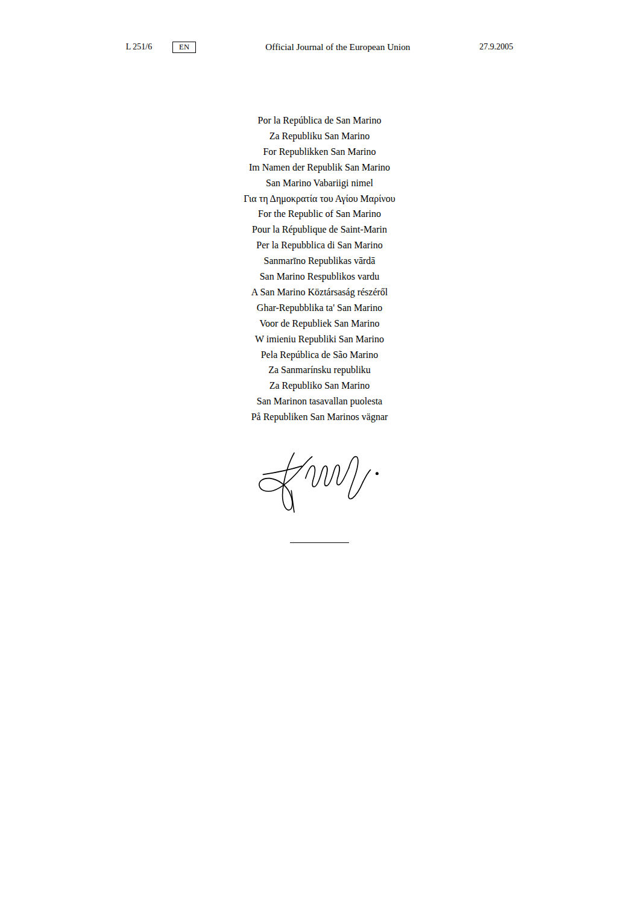L 251/6 EN
Official Journal of the European Union
27.9.2005
Por la República de San Marino
Za Republiku San Marino
For Republikken San Marino
Im Namen der Republik San Marino
San Marino Vabariigi nimel
Για τη Δημοκρατία του Αγίου Μαρίνου
For the Republic of San Marino
Pour la République de Saint-Marin
Per la Repubblica di San Marino
Sanmarīno Republikas vārdā
San Marino Respublikos vardu
A San Marino Köztársaság részéről
Ghar-Repubblika ta' San Marino
Voor de Republiek San Marino
W imieniu Republiki San Marino
Pela República de São Marino
Za Sanmarínsku republiku
Za Republiko San Marino
San Marinon tasavallan puolesta
På Republiken San Marinos vägnar